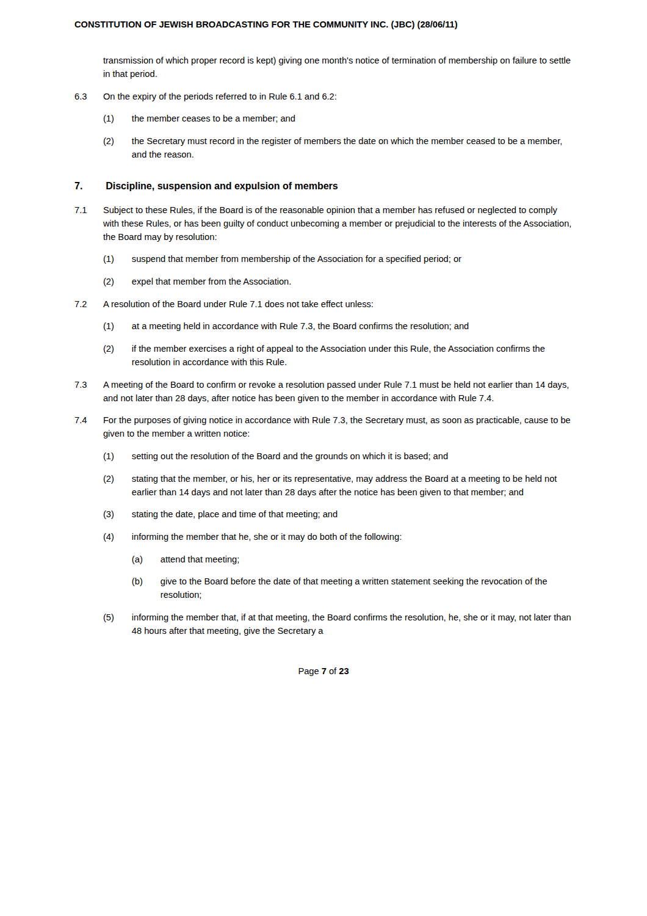CONSTITUTION OF JEWISH BROADCASTING FOR THE COMMUNITY INC. (JBC) (28/06/11)
transmission of which proper record is kept) giving one month's notice of termination of membership on failure to settle in that period.
6.3
On the expiry of the periods referred to in Rule 6.1 and 6.2:
(1)
the member ceases to be a member; and
(2)
the Secretary must record in the register of members the date on which the member ceased to be a member, and the reason.
7. Discipline, suspension and expulsion of members
7.1
Subject to these Rules, if the Board is of the reasonable opinion that a member has refused or neglected to comply with these Rules, or has been guilty of conduct unbecoming a member or prejudicial to the interests of the Association, the Board may by resolution:
(1)
suspend that member from membership of the Association for a specified period; or
(2)
expel that member from the Association.
7.2
A resolution of the Board under Rule 7.1 does not take effect unless:
(1)
at a meeting held in accordance with Rule 7.3, the Board confirms the resolution; and
(2)
if the member exercises a right of appeal to the Association under this Rule, the Association confirms the resolution in accordance with this Rule.
7.3
A meeting of the Board to confirm or revoke a resolution passed under Rule 7.1 must be held not earlier than 14 days, and not later than 28 days, after notice has been given to the member in accordance with Rule 7.4.
7.4
For the purposes of giving notice in accordance with Rule 7.3, the Secretary must, as soon as practicable, cause to be given to the member a written notice:
(1)
setting out the resolution of the Board and the grounds on which it is based; and
(2)
stating that the member, or his, her or its representative, may address the Board at a meeting to be held not earlier than 14 days and not later than 28 days after the notice has been given to that member; and
(3)
stating the date, place and time of that meeting; and
(4)
informing the member that he, she or it may do both of the following:
(a)
attend that meeting;
(b)
give to the Board before the date of that meeting a written statement seeking the revocation of the resolution;
(5)
informing the member that, if at that meeting, the Board confirms the resolution, he, she or it may, not later than 48 hours after that meeting, give the Secretary a
Page 7 of 23